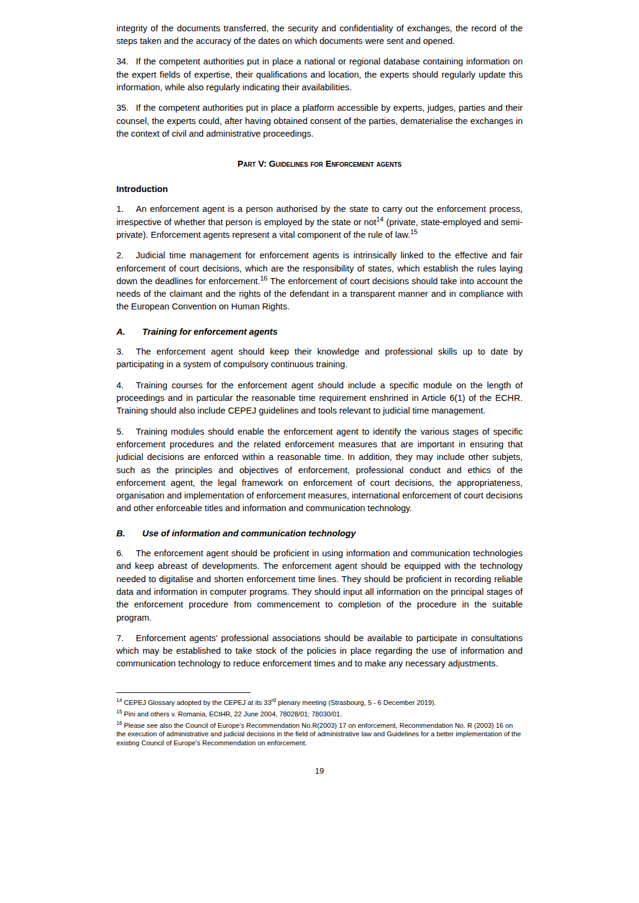integrity of the documents transferred, the security and confidentiality of exchanges, the record of the steps taken and the accuracy of the dates on which documents were sent and opened.
34. If the competent authorities put in place a national or regional database containing information on the expert fields of expertise, their qualifications and location, the experts should regularly update this information, while also regularly indicating their availabilities.
35. If the competent authorities put in place a platform accessible by experts, judges, parties and their counsel, the experts could, after having obtained consent of the parties, dematerialise the exchanges in the context of civil and administrative proceedings.
Part V: Guidelines for Enforcement agents
Introduction
1. An enforcement agent is a person authorised by the state to carry out the enforcement process, irrespective of whether that person is employed by the state or not14 (private, state-employed and semi-private). Enforcement agents represent a vital component of the rule of law.15
2. Judicial time management for enforcement agents is intrinsically linked to the effective and fair enforcement of court decisions, which are the responsibility of states, which establish the rules laying down the deadlines for enforcement.16 The enforcement of court decisions should take into account the needs of the claimant and the rights of the defendant in a transparent manner and in compliance with the European Convention on Human Rights.
A. Training for enforcement agents
3. The enforcement agent should keep their knowledge and professional skills up to date by participating in a system of compulsory continuous training.
4. Training courses for the enforcement agent should include a specific module on the length of proceedings and in particular the reasonable time requirement enshrined in Article 6(1) of the ECHR. Training should also include CEPEJ guidelines and tools relevant to judicial time management.
5. Training modules should enable the enforcement agent to identify the various stages of specific enforcement procedures and the related enforcement measures that are important in ensuring that judicial decisions are enforced within a reasonable time. In addition, they may include other subjets, such as the principles and objectives of enforcement, professional conduct and ethics of the enforcement agent, the legal framework on enforcement of court decisions, the appropriateness, organisation and implementation of enforcement measures, international enforcement of court decisions and other enforceable titles and information and communication technology.
B. Use of information and communication technology
6. The enforcement agent should be proficient in using information and communication technologies and keep abreast of developments. The enforcement agent should be equipped with the technology needed to digitalise and shorten enforcement time lines. They should be proficient in recording reliable data and information in computer programs. They should input all information on the principal stages of the enforcement procedure from commencement to completion of the procedure in the suitable program.
7. Enforcement agents' professional associations should be available to participate in consultations which may be established to take stock of the policies in place regarding the use of information and communication technology to reduce enforcement times and to make any necessary adjustments.
14 CEPEJ Glossary adopted by the CEPEJ at its 33rd plenary meeting (Strasbourg, 5 - 6 December 2019).
15 Pini and others v. Romania, ECtHR, 22 June 2004, 78028/01; 78030/01.
16 Please see also the Council of Europe's Recommendation No.R(2003) 17 on enforcement, Recommendation No. R (2003) 16 on the execution of administrative and judicial decisions in the field of administrative law and Guidelines for a better implementation of the existing Council of Europe's Recommendation on enforcement.
19